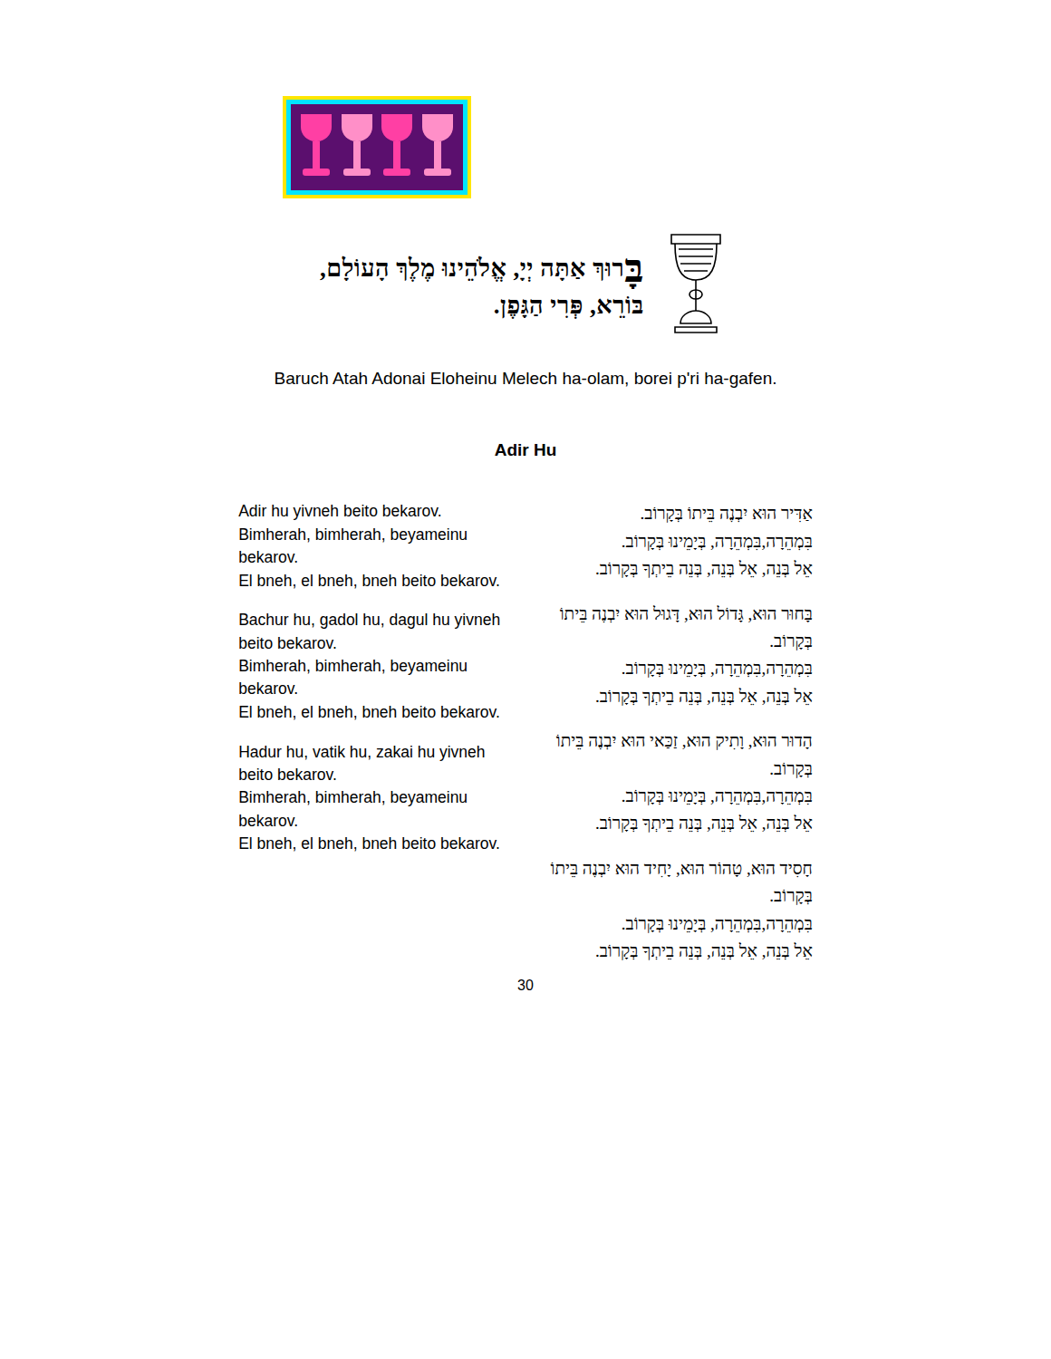בָּרוּךְ אַתָּה יְיָ, אֱלֹהֵינוּ מֶלֶךְ הָעוֹלָם,
בּוֹרֵא, פְּרִי הַגָּפֶן.
Baruch Atah Adonai Eloheinu Melech ha-olam, borei p'ri ha-gafen.
Adir Hu
Adir hu yivneh beito bekarov.
Bimherah, bimherah, beyameinu bekarov.
El bneh, el bneh, bneh beito bekarov.
Bachur hu, gadol hu, dagul hu yivneh beito bekarov.
Bimherah, bimherah, beyameinu bekarov.
El bneh, el bneh, bneh beito bekarov.
Hadur hu, vatik hu, zakai hu yivneh beito bekarov.
Bimherah, bimherah, beyameinu bekarov.
El bneh, el bneh, bneh beito bekarov.
אַדִּיר הוּא יִבְנֶה בֵּיתוֹ בְּקָרוֹב.
בִּמְהֵרָה,בִּמְהֵרָה, בְּיָמֵינוּ בְּקָרוֹב.
אֵל בְּנֵה, אֵל בְּנֵה, בְּנֵה בֵיתְךָ בְּקָרוֹב.
בָּחוּר הוּא, גָּדוֹל הוּא, דָּגוּל הוּא יִבְנֶה בֵּיתוֹ בְּקָרוֹב.
בִּמְהֵרָה,בִּמְהֵרָה, בְּיָמֵינוּ בְּקָרוֹב.
אֵל בְּנֵה, אֵל בְּנֵה, בְּנֵה בֵיתְךָ בְּקָרוֹב.
הָדוּר הוּא, וָתִיק הוּא, זַכַּאי הוּא יִבְנֶה בֵּיתוֹ בְּקָרוֹב.
בִּמְהֵרָה,בִּמְהֵרָה, בְּיָמֵינוּ בְּקָרוֹב.
אֵל בְּנֵה, אֵל בְּנֵה, בְּנֵה בֵיתְךָ בְּקָרוֹב.
חָסִיד הוּא, טָהוֹר הוּא, יָחִיד הוּא יִבְנֶה בֵּיתוֹ בְּקָרוֹב.
בִּמְהֵרָה,בִּמְהֵרָה, בְּיָמֵינוּ בְּקָרוֹב.
אֵל בְּנֵה, אֵל בְּנֵה, בְּנֵה בֵיתְךָ בְּקָרוֹב.
30